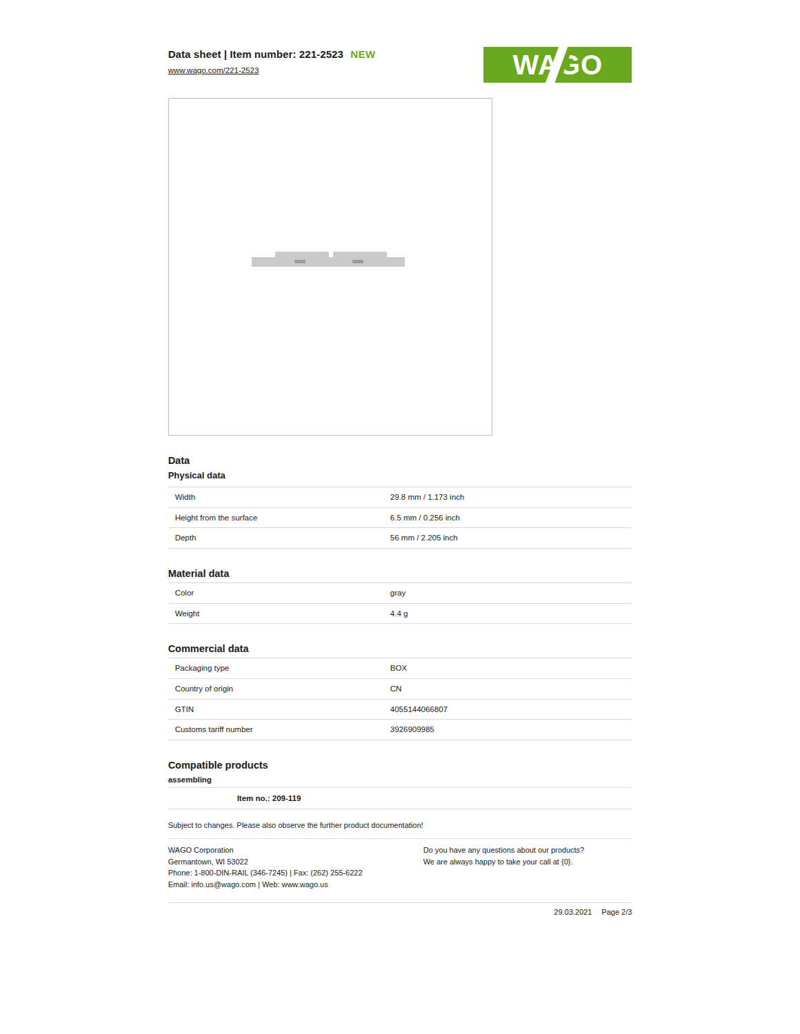Data sheet | Item number: 221-2523 NEW
www.wago.com/221-2523
WAGO
Data
Physical data
| Width | 29.8 mm / 1.173 inch |
| Height from the surface | 6.5 mm / 0.256 inch |
| Depth | 56 mm / 2.205 inch |
Material data
| Color | gray |
| Weight | 4.4 g |
Commercial data
| Packaging type | BOX |
| Country of origin | CN |
| GTIN | 4055144066807 |
| Customs tariff number | 3926909985 |
Compatible products
assembling
Item no.: 209-119
Subject to changes. Please also observe the further product documentation!
WAGO Corporation
Germantown, WI 53022
Phone: 1-800-DIN-RAIL (346-7245) | Fax: (262) 255-6222
Email: info.us@wago.com | Web: www.wago.us
Do you have any questions about our products?
We are always happy to take your call at {0}.
29.03.2021 Page 2/3